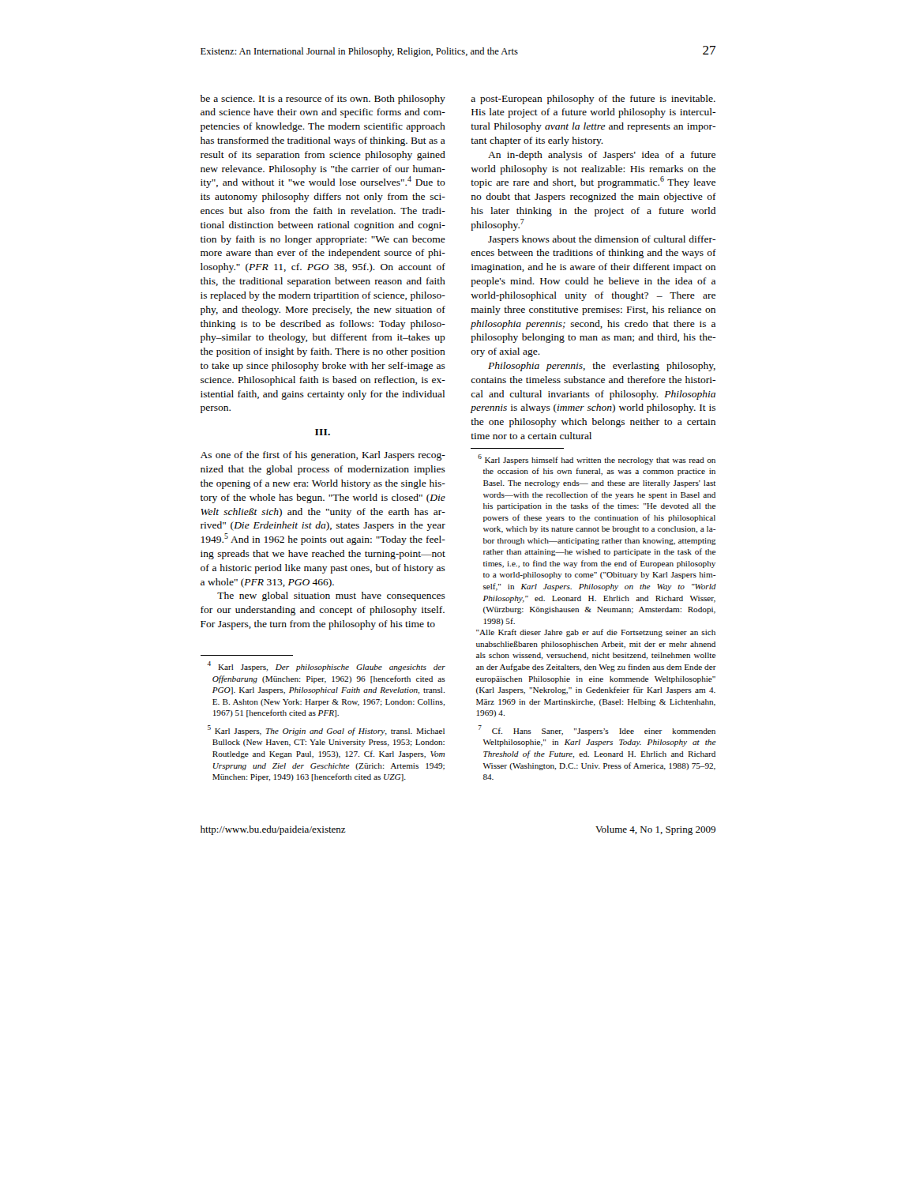Existenz: An International Journal in Philosophy, Religion, Politics, and the Arts
27
be a science. It is a resource of its own. Both philosophy and science have their own and specific forms and competencies of knowledge. The modern scientific approach has transformed the traditional ways of thinking. But as a result of its separation from science philosophy gained new relevance. Philosophy is "the carrier of our humanity", and without it "we would lose ourselves".4 Due to its autonomy philosophy differs not only from the sciences but also from the faith in revelation. The traditional distinction between rational cognition and cognition by faith is no longer appropriate: "We can become more aware than ever of the independent source of philosophy." (PFR 11, cf. PGO 38, 95f.). On account of this, the traditional separation between reason and faith is replaced by the modern tripartition of science, philosophy, and theology. More precisely, the new situation of thinking is to be described as follows: Today philosophy–similar to theology, but different from it–takes up the position of insight by faith. There is no other position to take up since philosophy broke with her self-image as science. Philosophical faith is based on reflection, is existential faith, and gains certainty only for the individual person.
III.
As one of the first of his generation, Karl Jaspers recognized that the global process of modernization implies the opening of a new era: World history as the single history of the whole has begun. "The world is closed" (Die Welt schließt sich) and the "unity of the earth has arrived" (Die Erdeinheit ist da), states Jaspers in the year 1949.5 And in 1962 he points out again: "Today the feeling spreads that we have reached the turning-point—not of a historic period like many past ones, but of history as a whole" (PFR 313, PGO 466).
The new global situation must have consequences for our understanding and concept of philosophy itself. For Jaspers, the turn from the philosophy of his time to
4 Karl Jaspers, Der philosophische Glaube angesichts der Offenbarung (München: Piper, 1962) 96 [henceforth cited as PGO]. Karl Jaspers, Philosophical Faith and Revelation, transl. E. B. Ashton (New York: Harper & Row, 1967; London: Collins, 1967) 51 [henceforth cited as PFR].
5 Karl Jaspers, The Origin and Goal of History, transl. Michael Bullock (New Haven, CT: Yale University Press, 1953; London: Routledge and Kegan Paul, 1953), 127. Cf. Karl Jaspers, Vom Ursprung und Ziel der Geschichte (Zürich: Artemis 1949; München: Piper, 1949) 163 [henceforth cited as UZG].
a post-European philosophy of the future is inevitable. His late project of a future world philosophy is intercultural Philosophy avant la lettre and represents an important chapter of its early history.
An in-depth analysis of Jaspers' idea of a future world philosophy is not realizable: His remarks on the topic are rare and short, but programmatic.6 They leave no doubt that Jaspers recognized the main objective of his later thinking in the project of a future world philosophy.7
Jaspers knows about the dimension of cultural differences between the traditions of thinking and the ways of imagination, and he is aware of their different impact on people's mind. How could he believe in the idea of a world-philosophical unity of thought? – There are mainly three constitutive premises: First, his reliance on philosophia perennis; second, his credo that there is a philosophy belonging to man as man; and third, his theory of axial age.
Philosophia perennis, the everlasting philosophy, contains the timeless substance and therefore the historical and cultural invariants of philosophy. Philosophia perennis is always (immer schon) world philosophy. It is the one philosophy which belongs neither to a certain time nor to a certain cultural
6 Karl Jaspers himself had written the necrology that was read on the occasion of his own funeral, as was a common practice in Basel. The necrology ends— and these are literally Jaspers' last words—with the recollection of the years he spent in Basel and his participation in the tasks of the times: "He devoted all the powers of these years to the continuation of his philosophical work, which by its nature cannot be brought to a conclusion, a labor through which—anticipating rather than knowing, attempting rather than attaining—he wished to participate in the task of the times, i.e., to find the way from the end of European philosophy to a world-philosophy to come" ("Obituary by Karl Jaspers himself," in Karl Jaspers. Philosophy on the Way to "World Philosophy," ed. Leonard H. Ehrlich and Richard Wisser, (Würzburg: Köngishausen & Neumann; Amsterdam: Rodopi, 1998) 5f. "Alle Kraft dieser Jahre gab er auf die Fortsetzung seiner an sich unabschließbaren philosophischen Arbeit, mit der er mehr ahnend als schon wissend, versuchend, nicht besitzend, teilnehmen wollte an der Aufgabe des Zeitalters, den Weg zu finden aus dem Ende der europäischen Philosophie in eine kommende Weltphilosophie" (Karl Jaspers, "Nekrolog," in Gedenkfeier für Karl Jaspers am 4. März 1969 in der Martinskirche, (Basel: Helbing & Lichtenhahn, 1969) 4.
7 Cf. Hans Saner, "Jaspers’s Idee einer kommenden Weltphilosophie," in Karl Jaspers Today. Philosophy at the Threshold of the Future, ed. Leonard H. Ehrlich and Richard Wisser (Washington, D.C.: Univ. Press of America, 1988) 75–92, 84.
http://www.bu.edu/paideia/existenz
Volume 4, No 1, Spring 2009